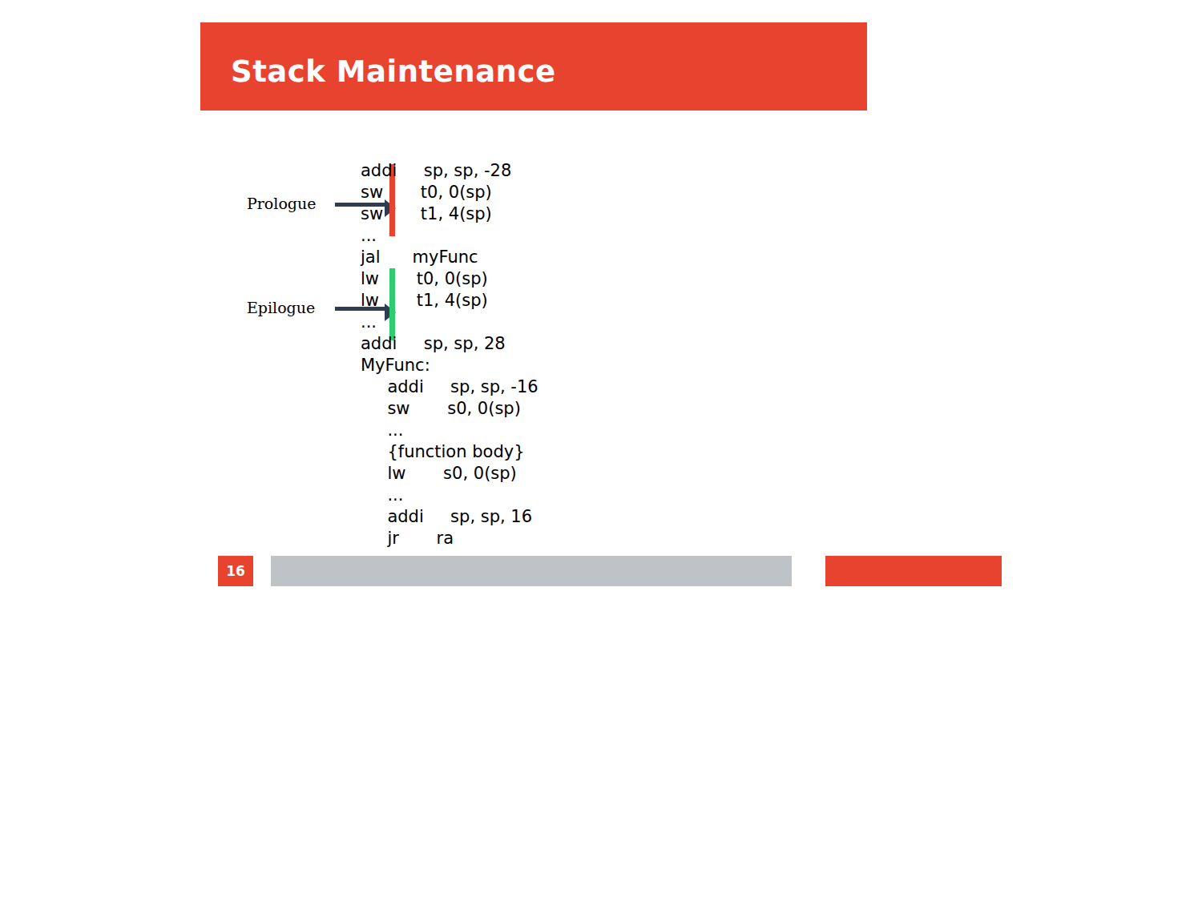Stack Maintenance
Prologue
Epilogue
addi sp, sp, -28 sw t0, 0(sp) sw t1, 4(sp) ... jal myFunc lw t0, 0(sp) lw t1, 4(sp) ... addi sp, sp, 28 MyFunc: addi sp, sp, -16 sw s0, 0(sp) ... {function body} lw s0, 0(sp) ... addi sp, sp, 16 jr ra
16